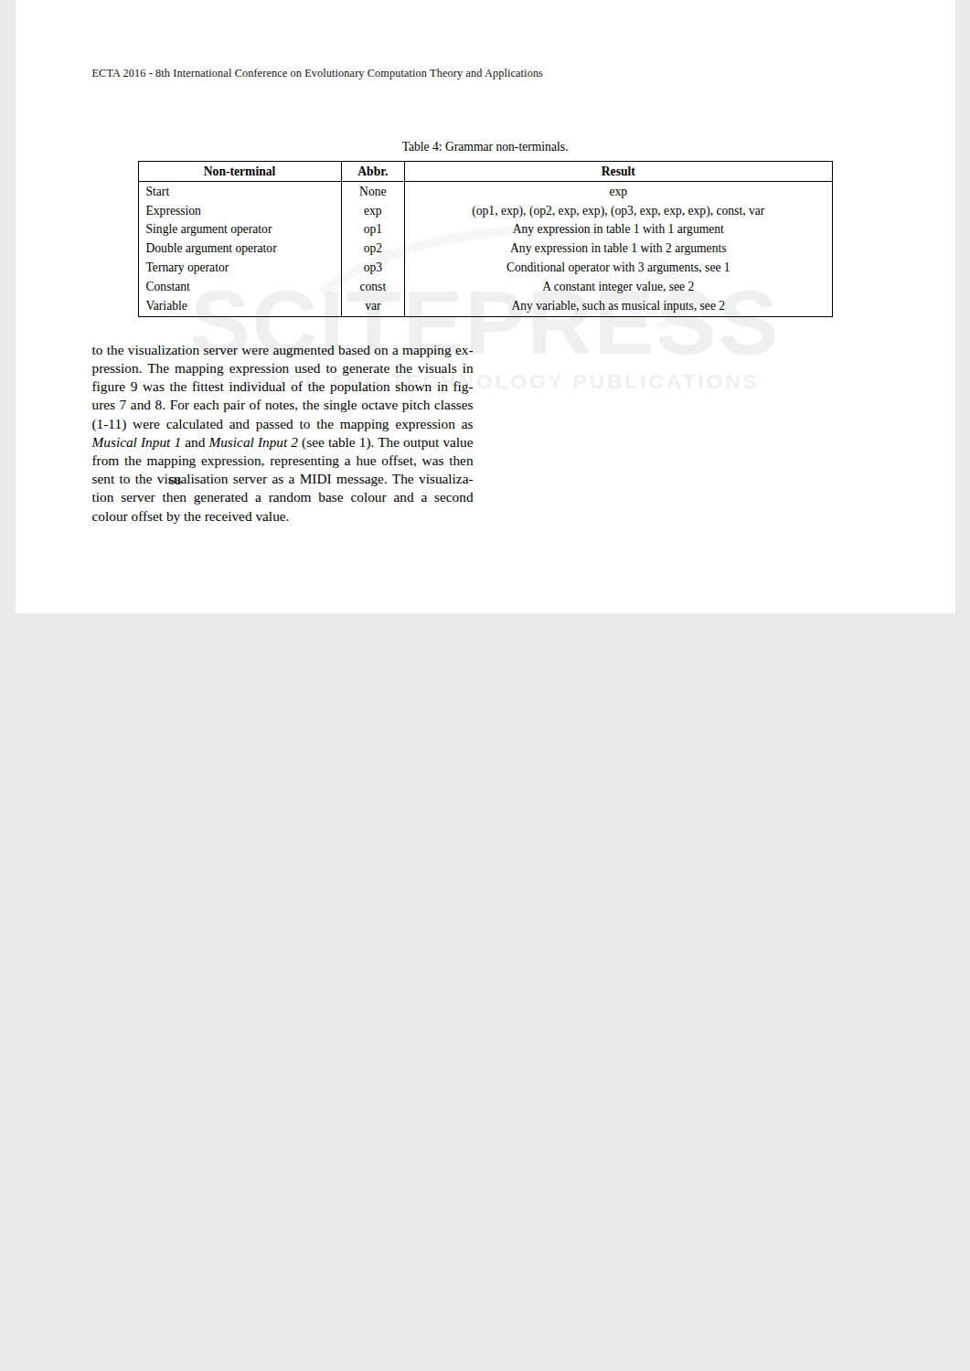SCITEPRESS
SCIENCE AND TECHNOLOGY PUBLICATIONS
ECTA 2016 - 8th International Conference on Evolutionary Computation Theory and Applications
Table 4: Grammar non-terminals.
| Non-terminal | Abbr. | Result |
| --- | --- | --- |
| Start | None | exp |
| Expression | exp | (op1, exp), (op2, exp, exp), (op3, exp, exp, exp), const, var |
| Single argument operator | op1 | Any expression in table 1 with 1 argument |
| Double argument operator | op2 | Any expression in table 1 with 2 arguments |
| Ternary operator | op3 | Conditional operator with 3 arguments, see 1 |
| Constant | const | A constant integer value, see 2 |
| Variable | var | Any variable, such as musical inputs, see 2 |
to the visualization server were augmented based on a mapping expression. The mapping expression used to generate the visuals in figure 9 was the fittest individual of the population shown in figures 7 and 8. For each pair of notes, the single octave pitch classes (1-11) were calculated and passed to the mapping expression as Musical Input 1 and Musical Input 2 (see table 1). The output value from the mapping expression, representing a hue offset, was then sent to the visualisation server as a MIDI message. The visualization server then generated a random base colour and a second colour offset by the received value.
68